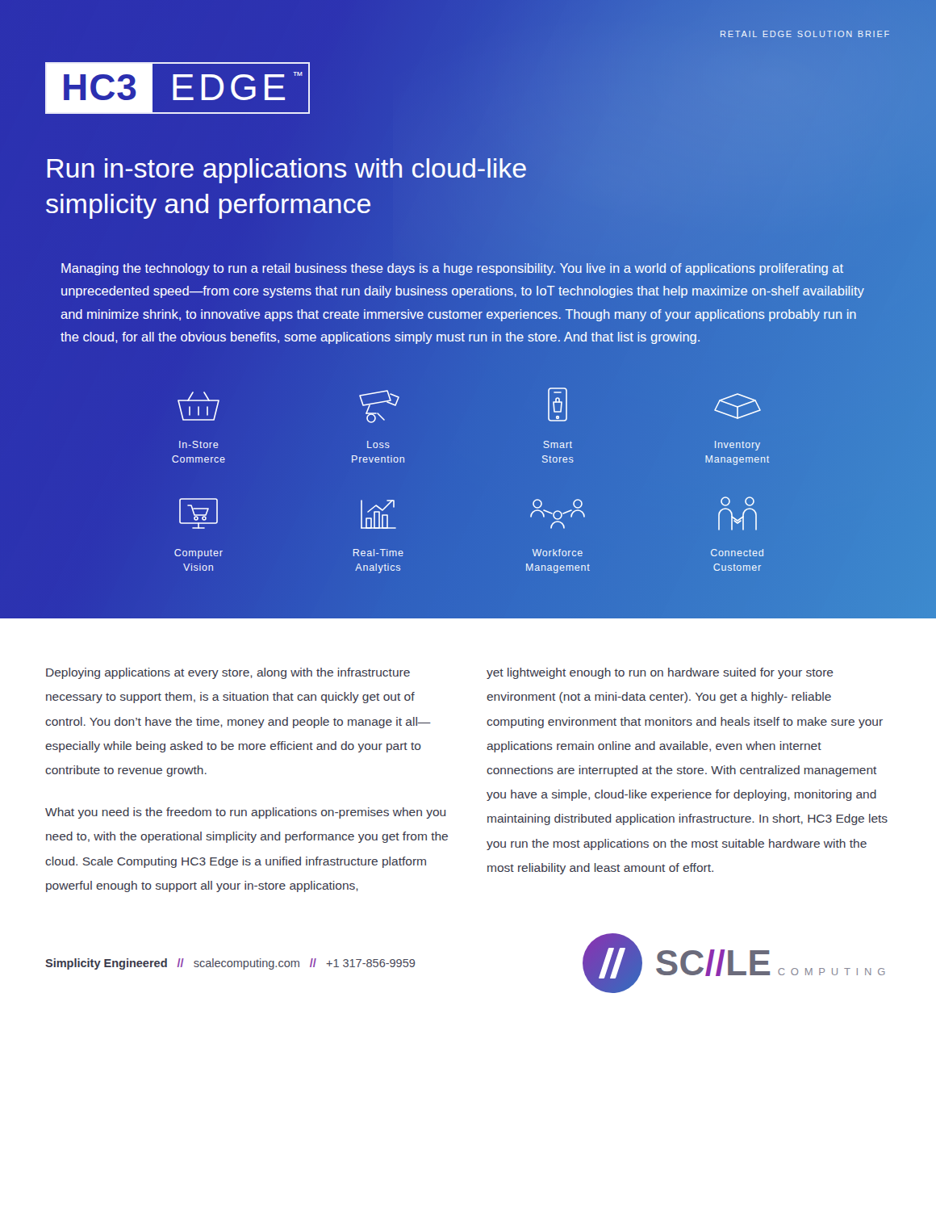Retail Edge Solution Brief
HC3 EDGE™
Run in-store applications with cloud-like simplicity and performance
Managing the technology to run a retail business these days is a huge responsibility. You live in a world of applications proliferating at unprecedented speed—from core systems that run daily business operations, to IoT technologies that help maximize on-shelf availability and minimize shrink, to innovative apps that create immersive customer experiences. Though many of your applications probably run in the cloud, for all the obvious benefits, some applications simply must run in the store. And that list is growing.
In-Store
Commerce
Loss
Prevention
Smart
Stores
Inventory
Management
Computer
Vision
Real-Time
Analytics
Workforce
Management
Connected
Customer
Deploying applications at every store, along with the infrastructure necessary to support them, is a situation that can quickly get out of control. You don’t have the time, money and people to manage it all—especially while being asked to be more efficient and do your part to contribute to revenue growth.
What you need is the freedom to run applications on-premises when you need to, with the operational simplicity and performance you get from the cloud. Scale Computing HC3 Edge is a unified infrastructure platform powerful enough to support all your in-store applications,
yet lightweight enough to run on hardware suited for your store environment (not a mini-data center). You get a highly- reliable computing environment that monitors and heals itself to make sure your applications remain online and available, even when internet connections are interrupted at the store. With centralized management you have a simple, cloud-like experience for deploying, monitoring and maintaining distributed application infrastructure. In short, HC3 Edge lets you run the most applications on the most suitable hardware with the most reliability and least amount of effort.
Simplicity Engineered // scalecomputing.com // +1 317-856-9959
SC//LE COMPUTING